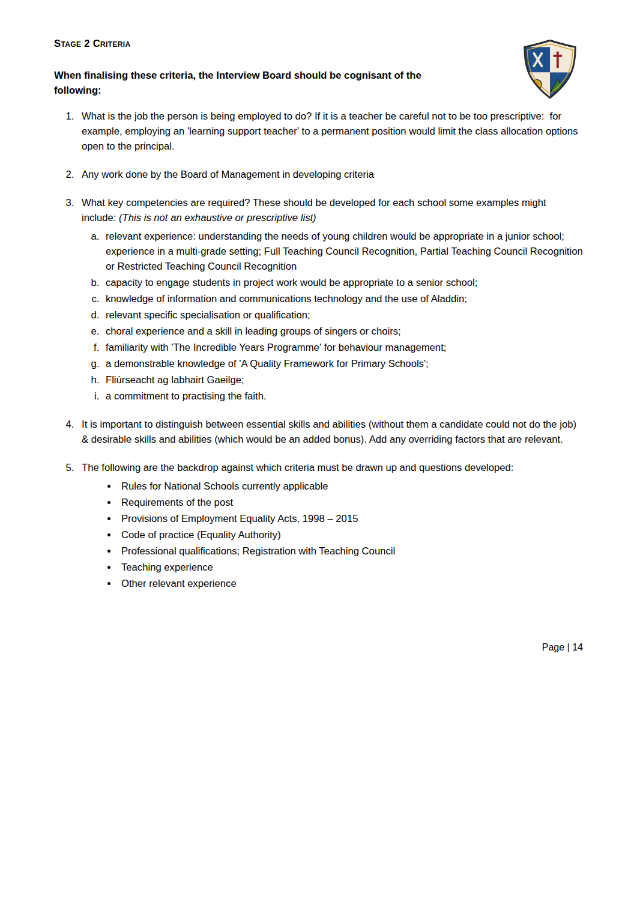Stage 2 Criteria
When finalising these criteria, the Interview Board should be cognisant of the following:
What is the job the person is being employed to do? If it is a teacher be careful not to be too prescriptive: for example, employing an 'learning support teacher' to a permanent position would limit the class allocation options open to the principal.
Any work done by the Board of Management in developing criteria
What key competencies are required? These should be developed for each school some examples might include: (This is not an exhaustive or prescriptive list)
relevant experience: understanding the needs of young children would be appropriate in a junior school; experience in a multi-grade setting; Full Teaching Council Recognition, Partial Teaching Council Recognition or Restricted Teaching Council Recognition
capacity to engage students in project work would be appropriate to a senior school;
knowledge of information and communications technology and the use of Aladdin;
relevant specific specialisation or qualification;
choral experience and a skill in leading groups of singers or choirs;
familiarity with 'The Incredible Years Programme' for behaviour management;
a demonstrable knowledge of 'A Quality Framework for Primary Schools';
Fliúrseacht ag labhairt Gaeilge;
a commitment to practising the faith.
It is important to distinguish between essential skills and abilities (without them a candidate could not do the job) & desirable skills and abilities (which would be an added bonus). Add any overriding factors that are relevant.
The following are the backdrop against which criteria must be drawn up and questions developed:
Rules for National Schools currently applicable
Requirements of the post
Provisions of Employment Equality Acts, 1998 – 2015
Code of practice (Equality Authority)
Professional qualifications; Registration with Teaching Council
Teaching experience
Other relevant experience
Page | 14